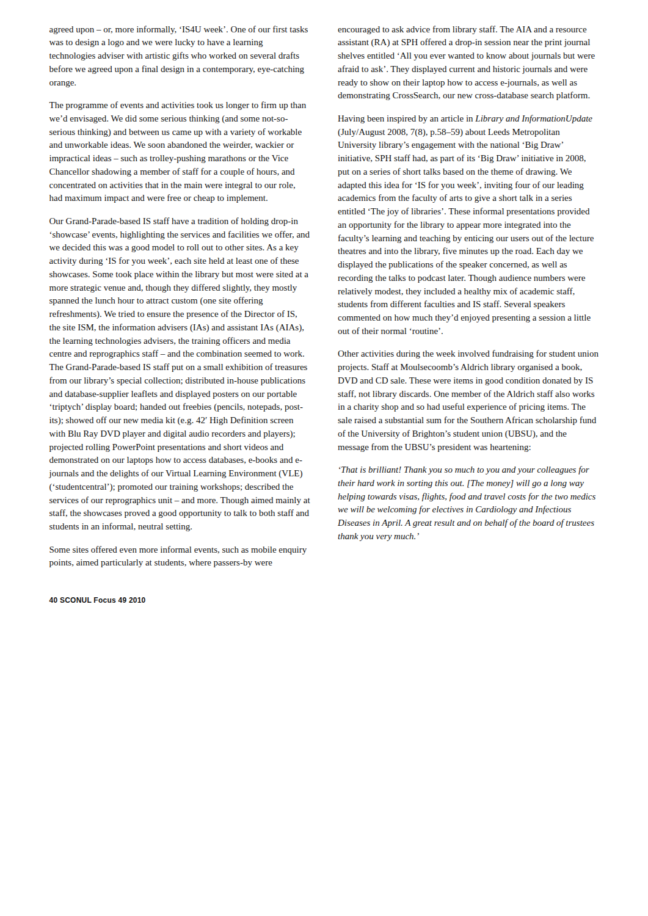agreed upon – or, more informally, ‘IS4U week’. One of our first tasks was to design a logo and we were lucky to have a learning technologies adviser with artistic gifts who worked on several drafts before we agreed upon a final design in a contemporary, eye-catching orange.
The programme of events and activities took us longer to firm up than we’d envisaged. We did some serious thinking (and some not-so-serious thinking) and between us came up with a variety of workable and unworkable ideas. We soon abandoned the weirder, wackier or impractical ideas – such as trolley-pushing marathons or the Vice Chancellor shadowing a member of staff for a couple of hours, and concentrated on activities that in the main were integral to our role, had maximum impact and were free or cheap to implement.
Our Grand-Parade-based IS staff have a tradition of holding drop-in ‘showcase’ events, highlighting the services and facilities we offer, and we decided this was a good model to roll out to other sites. As a key activity during ‘IS for you week’, each site held at least one of these showcases. Some took place within the library but most were sited at a more strategic venue and, though they differed slightly, they mostly spanned the lunch hour to attract custom (one site offering refreshments). We tried to ensure the presence of the Director of IS, the site ISM, the information advisers (IAs) and assistant IAs (AIAs), the learning technologies advisers, the training officers and media centre and reprographics staff – and the combination seemed to work. The Grand-Parade-based IS staff put on a small exhibition of treasures from our library’s special collection; distributed in-house publications and database-supplier leaflets and displayed posters on our portable ‘triptych’ display board; handed out freebies (pencils, notepads, post-its); showed off our new media kit (e.g. 42′ High Definition screen with Blu Ray DVD player and digital audio recorders and players); projected rolling PowerPoint presentations and short videos and demonstrated on our laptops how to access databases, e-books and e-journals and the delights of our Virtual Learning Environment (VLE) (‘studentcentral’); promoted our training workshops; described the services of our reprographics unit – and more. Though aimed mainly at staff, the showcases proved a good opportunity to talk to both staff and students in an informal, neutral setting.
Some sites offered even more informal events, such as mobile enquiry points, aimed particularly at students, where passers-by were encouraged to ask advice from library staff. The AIA and a resource assistant (RA) at SPH offered a drop-in session near the print journal shelves entitled ‘All you ever wanted to know about journals but were afraid to ask’. They displayed current and historic journals and were ready to show on their laptop how to access e-journals, as well as demonstrating CrossSearch, our new cross-database search platform.
Having been inspired by an article in Library and InformationUpdate (July/August 2008, 7(8), p.58–59) about Leeds Metropolitan University library’s engagement with the national ‘Big Draw’ initiative, SPH staff had, as part of its ‘Big Draw’ initiative in 2008, put on a series of short talks based on the theme of drawing. We adapted this idea for ‘IS for you week’, inviting four of our leading academics from the faculty of arts to give a short talk in a series entitled ‘The joy of libraries’. These informal presentations provided an opportunity for the library to appear more integrated into the faculty’s learning and teaching by enticing our users out of the lecture theatres and into the library, five minutes up the road. Each day we displayed the publications of the speaker concerned, as well as recording the talks to podcast later. Though audience numbers were relatively modest, they included a healthy mix of academic staff, students from different faculties and IS staff. Several speakers commented on how much they’d enjoyed presenting a session a little out of their normal ‘routine’.
Other activities during the week involved fundraising for student union projects. Staff at Moulsecoomb’s Aldrich library organised a book, DVD and CD sale. These were items in good condition donated by IS staff, not library discards. One member of the Aldrich staff also works in a charity shop and so had useful experience of pricing items. The sale raised a substantial sum for the Southern African scholarship fund of the University of Brighton’s student union (UBSU), and the message from the UBSU’s president was heartening:
‘That is brilliant! Thank you so much to you and your colleagues for their hard work in sorting this out. [The money] will go a long way helping towards visas, flights, food and travel costs for the two medics we will be welcoming for electives in Cardiology and Infectious Diseases in April. A great result and on behalf of the board of trustees thank you very much.’
40 SCONUL Focus 49 2010